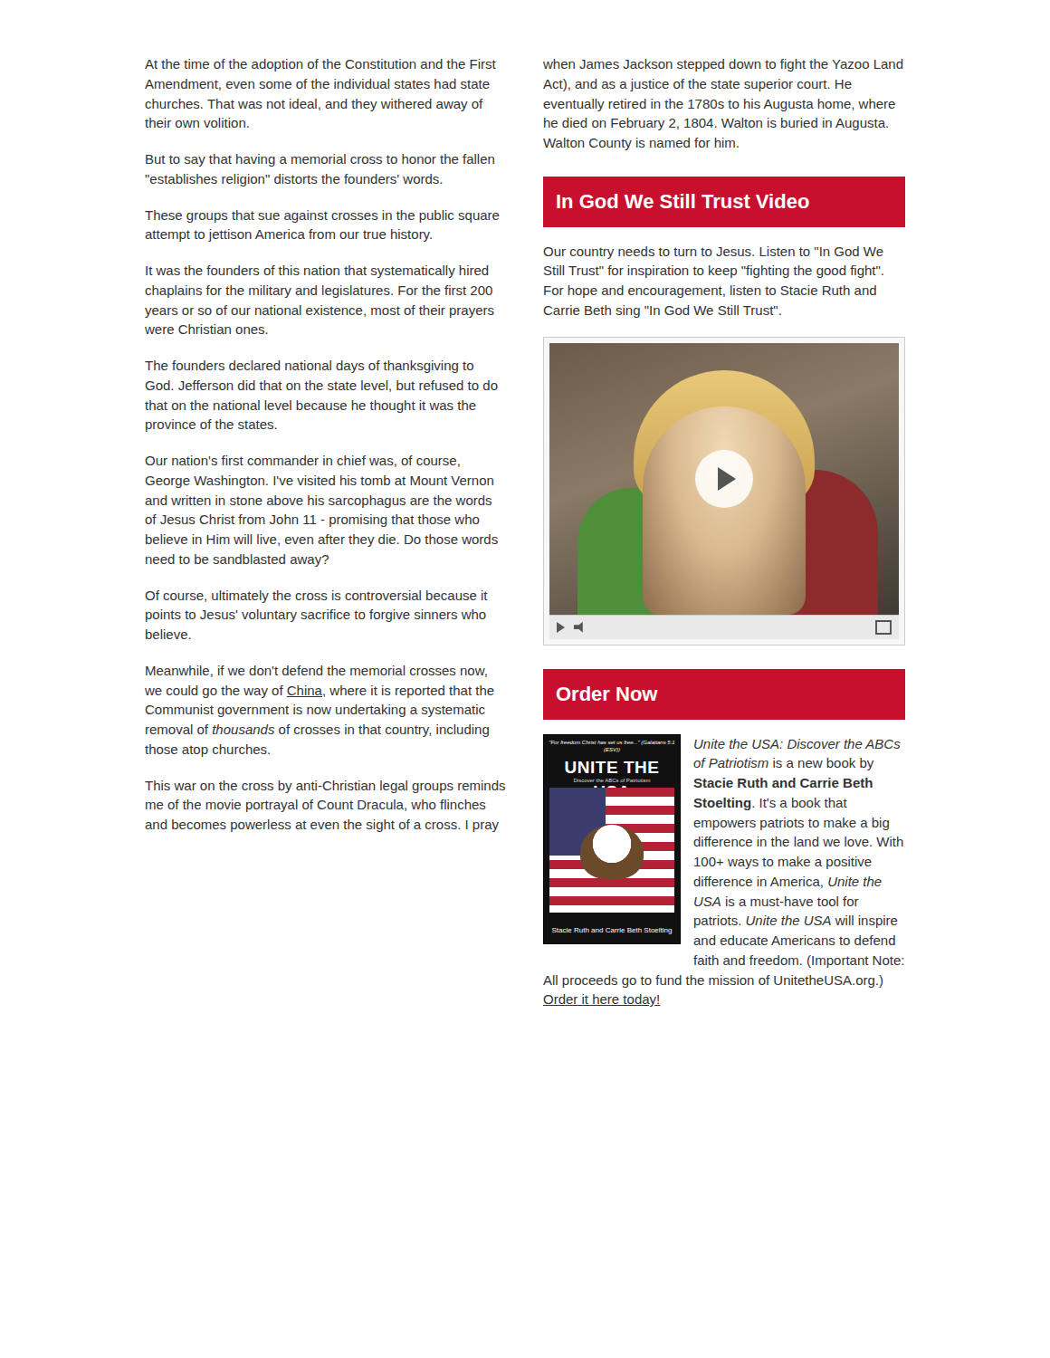At the time of the adoption of the Constitution and the First Amendment, even some of the individual states had state churches. That was not ideal, and they withered away of their own volition.
But to say that having a memorial cross to honor the fallen "establishes religion" distorts the founders' words.
These groups that sue against crosses in the public square attempt to jettison America from our true history.
It was the founders of this nation that systematically hired chaplains for the military and legislatures. For the first 200 years or so of our national existence, most of their prayers were Christian ones.
The founders declared national days of thanksgiving to God. Jefferson did that on the state level, but refused to do that on the national level because he thought it was the province of the states.
Our nation's first commander in chief was, of course, George Washington. I've visited his tomb at Mount Vernon and written in stone above his sarcophagus are the words of Jesus Christ from John 11 - promising that those who believe in Him will live, even after they die. Do those words need to be sandblasted away?
Of course, ultimately the cross is controversial because it points to Jesus' voluntary sacrifice to forgive sinners who believe.
Meanwhile, if we don't defend the memorial crosses now, we could go the way of China, where it is reported that the Communist government is now undertaking a systematic removal of thousands of crosses in that country, including those atop churches.
This war on the cross by anti-Christian legal groups reminds me of the movie portrayal of Count Dracula, who flinches and becomes powerless at even the sight of a cross. I pray
when James Jackson stepped down to fight the Yazoo Land Act), and as a justice of the state superior court. He eventually retired in the 1780s to his Augusta home, where he died on February 2, 1804. Walton is buried in Augusta. Walton County is named for him.
In God We Still Trust Video
Our country needs to turn to Jesus. Listen to "In God We Still Trust" for inspiration to keep "fighting the good fight". For hope and encouragement, listen to Stacie Ruth and Carrie Beth sing "In God We Still Trust".
Order Now
"For freedom Christ has set us free..." (Galatians 5:1 (ESV))
UNITE THE USA
Discover the ABCs of Patriotism
Stacie Ruth and Carrie Beth Stoelting
Unite the USA: Discover the ABCs of Patriotism is a new book by Stacie Ruth and Carrie Beth Stoelting. It's a book that empowers patriots to make a big difference in the land we love. With 100+ ways to make a positive difference in America, Unite the USA is a must-have tool for patriots. Unite the USA will inspire and educate Americans to defend faith and freedom. (Important Note: All proceeds go to fund the mission of UnitetheUSA.org.) Order it here today!